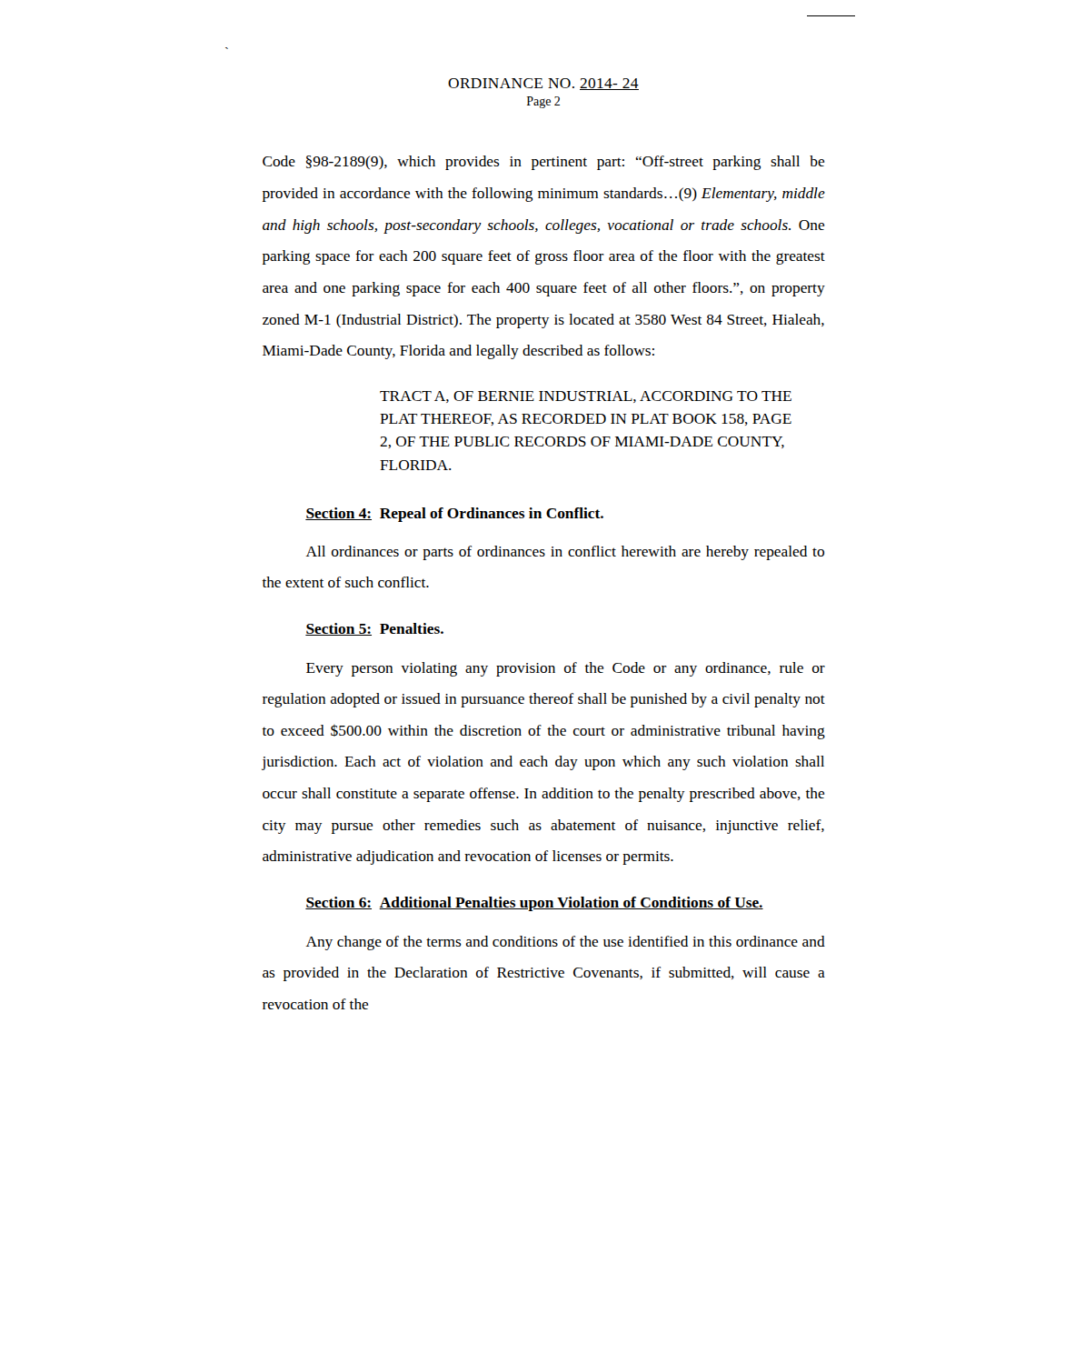`
ORDINANCE NO. 2014- 24
Page 2
Code §98-2189(9), which provides in pertinent part: “Off-street parking shall be provided in accordance with the following minimum standards…(9) Elementary, middle and high schools, post-secondary schools, colleges, vocational or trade schools. One parking space for each 200 square feet of gross floor area of the floor with the greatest area and one parking space for each 400 square feet of all other floors.”, on property zoned M-1 (Industrial District). The property is located at 3580 West 84 Street, Hialeah, Miami-Dade County, Florida and legally described as follows:
TRACT A, OF BERNIE INDUSTRIAL, ACCORDING TO THE
PLAT THEREOF, AS RECORDED IN PLAT BOOK 158, PAGE
2, OF THE PUBLIC RECORDS OF MIAMI-DADE COUNTY,
FLORIDA.
Section 4: Repeal of Ordinances in Conflict.
All ordinances or parts of ordinances in conflict herewith are hereby repealed to the extent of such conflict.
Section 5: Penalties.
Every person violating any provision of the Code or any ordinance, rule or regulation adopted or issued in pursuance thereof shall be punished by a civil penalty not to exceed $500.00 within the discretion of the court or administrative tribunal having jurisdiction. Each act of violation and each day upon which any such violation shall occur shall constitute a separate offense. In addition to the penalty prescribed above, the city may pursue other remedies such as abatement of nuisance, injunctive relief, administrative adjudication and revocation of licenses or permits.
Section 6: Additional Penalties upon Violation of Conditions of Use.
Any change of the terms and conditions of the use identified in this ordinance and as provided in the Declaration of Restrictive Covenants, if submitted, will cause a revocation of the